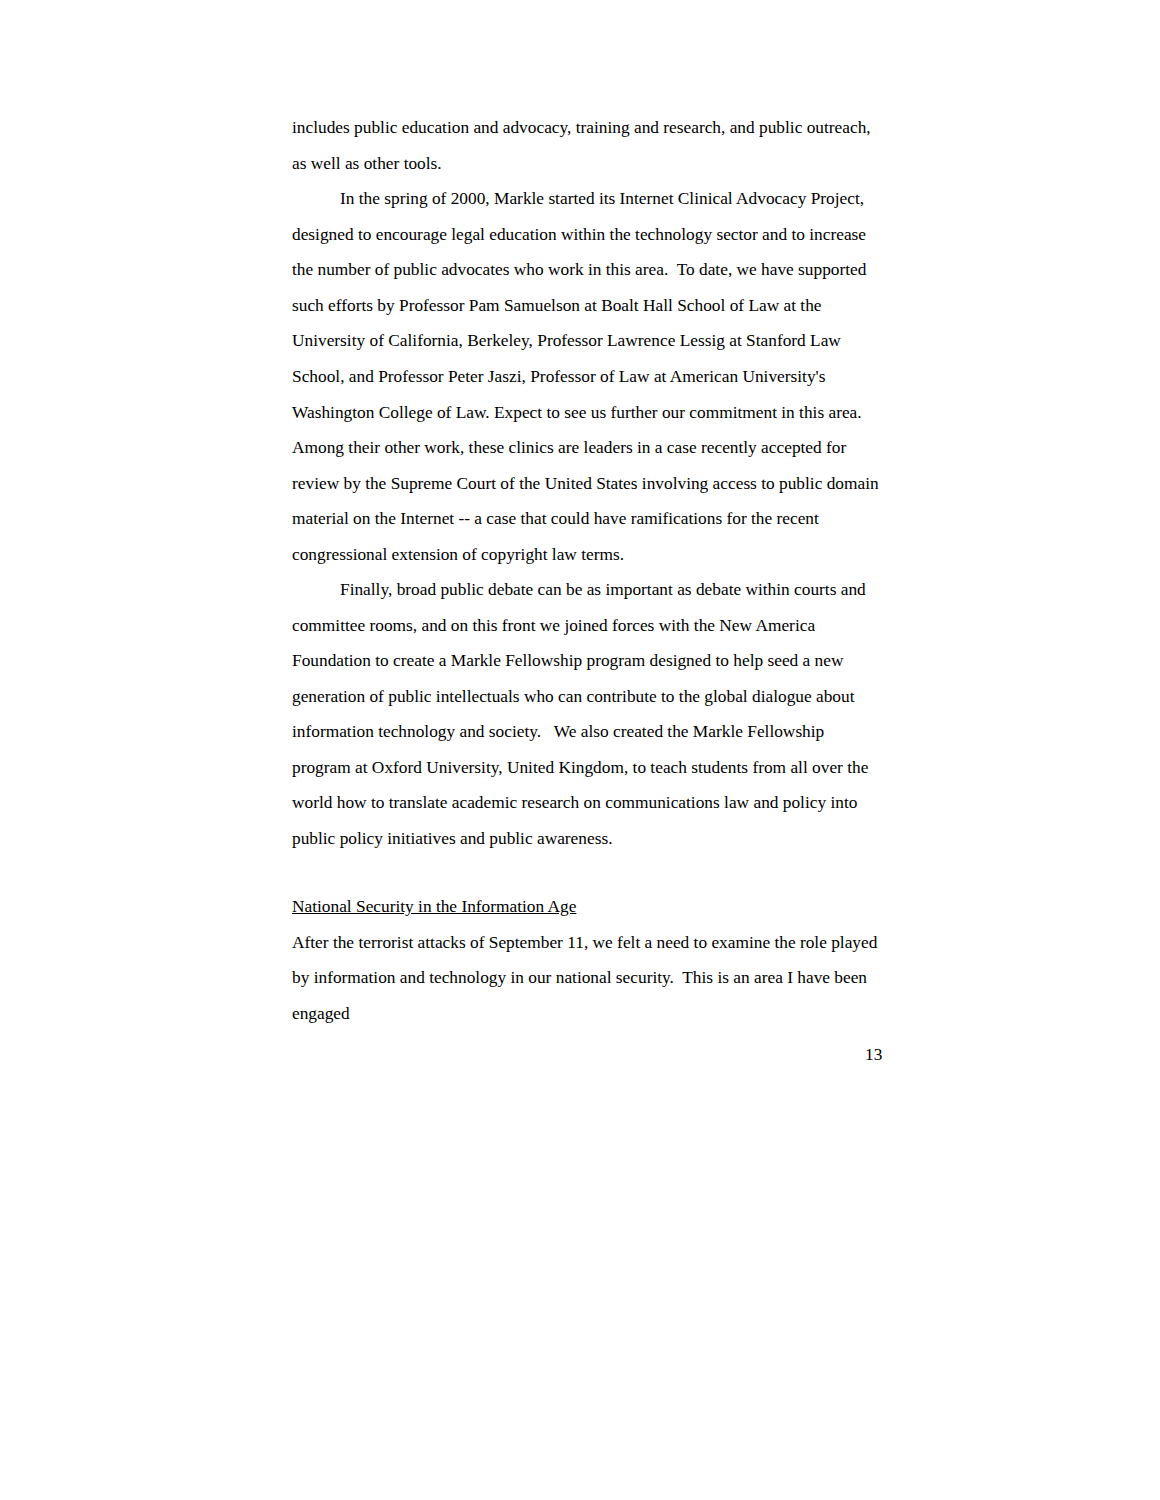includes public education and advocacy, training and research, and public outreach, as well as other tools.
In the spring of 2000, Markle started its Internet Clinical Advocacy Project, designed to encourage legal education within the technology sector and to increase the number of public advocates who work in this area. To date, we have supported such efforts by Professor Pam Samuelson at Boalt Hall School of Law at the University of California, Berkeley, Professor Lawrence Lessig at Stanford Law School, and Professor Peter Jaszi, Professor of Law at American University's Washington College of Law. Expect to see us further our commitment in this area. Among their other work, these clinics are leaders in a case recently accepted for review by the Supreme Court of the United States involving access to public domain material on the Internet -- a case that could have ramifications for the recent congressional extension of copyright law terms.
Finally, broad public debate can be as important as debate within courts and committee rooms, and on this front we joined forces with the New America Foundation to create a Markle Fellowship program designed to help seed a new generation of public intellectuals who can contribute to the global dialogue about information technology and society. We also created the Markle Fellowship program at Oxford University, United Kingdom, to teach students from all over the world how to translate academic research on communications law and policy into public policy initiatives and public awareness.
National Security in the Information Age
After the terrorist attacks of September 11, we felt a need to examine the role played by information and technology in our national security. This is an area I have been engaged
13